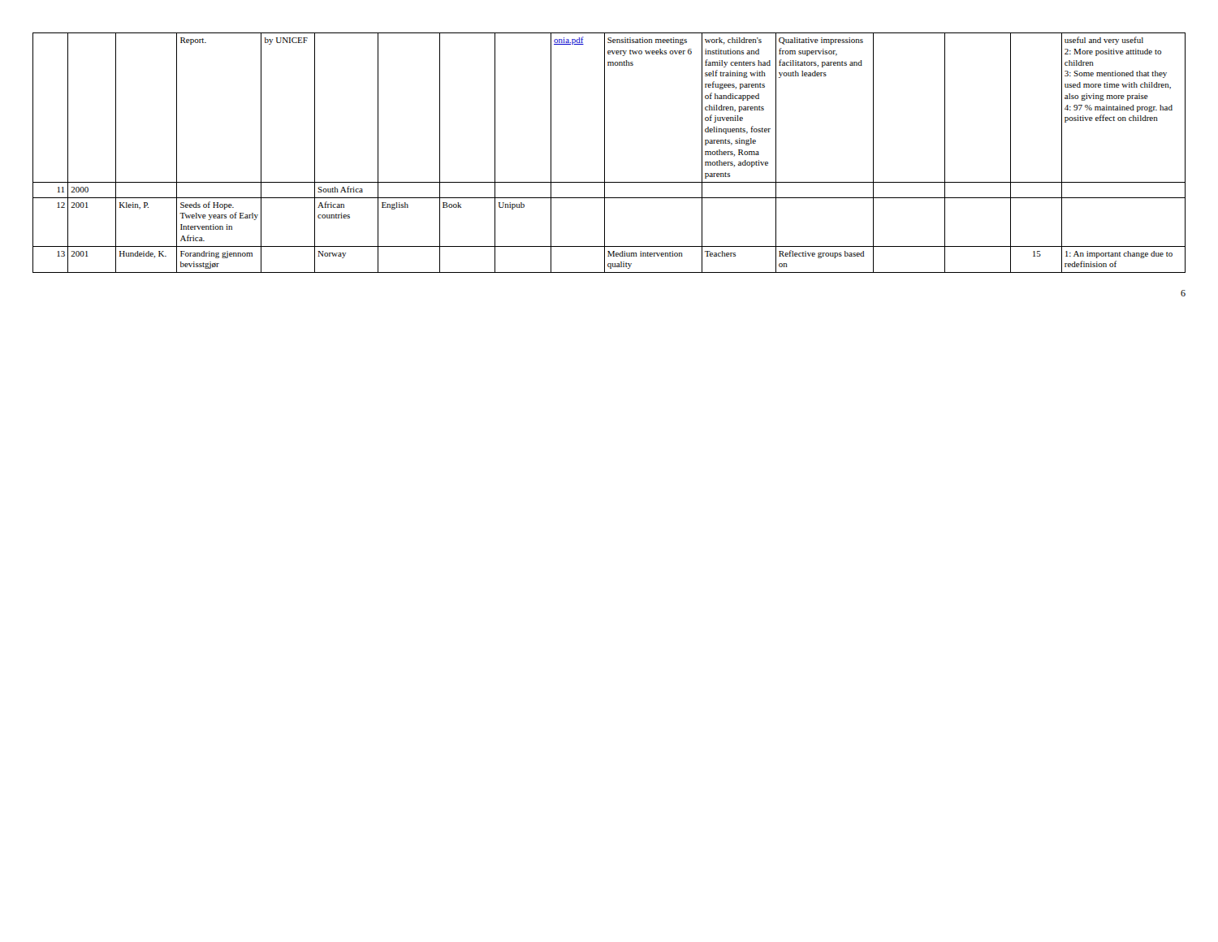| | | | Report. | by UNICEF | | | | | onia.pdf | Sensitisation meetings every two weeks over 6 months | work, children's institutions and family centers had self training with refugees, parents of handicapped children, parents of juvenile delinquents, foster parents, single mothers, Roma mothers, adoptive parents | Qualitative impressions from supervisor, facilitators, parents and youth leaders | | | | useful and very useful 2: More positive attitude to children 3: Some mentioned that they used more time with children, also giving more praise 4: 97 % maintained progr. had positive effect on children |
| 11 | 2000 | | | | South Africa | | | | | | | | | | | |
| 12 | 2001 | Klein, P. | Seeds of Hope. Twelve years of Early Intervention in Africa. | | African countries | English | Book | Unipub | | | | | | | | |
| 13 | 2001 | Hundeide, K. | Forandring gjennom bevisstgjør | | Norway | | | | | Medium intervention quality | Teachers | Reflective groups based on | | | 15 | 1: An important change due to redefinision of |
6